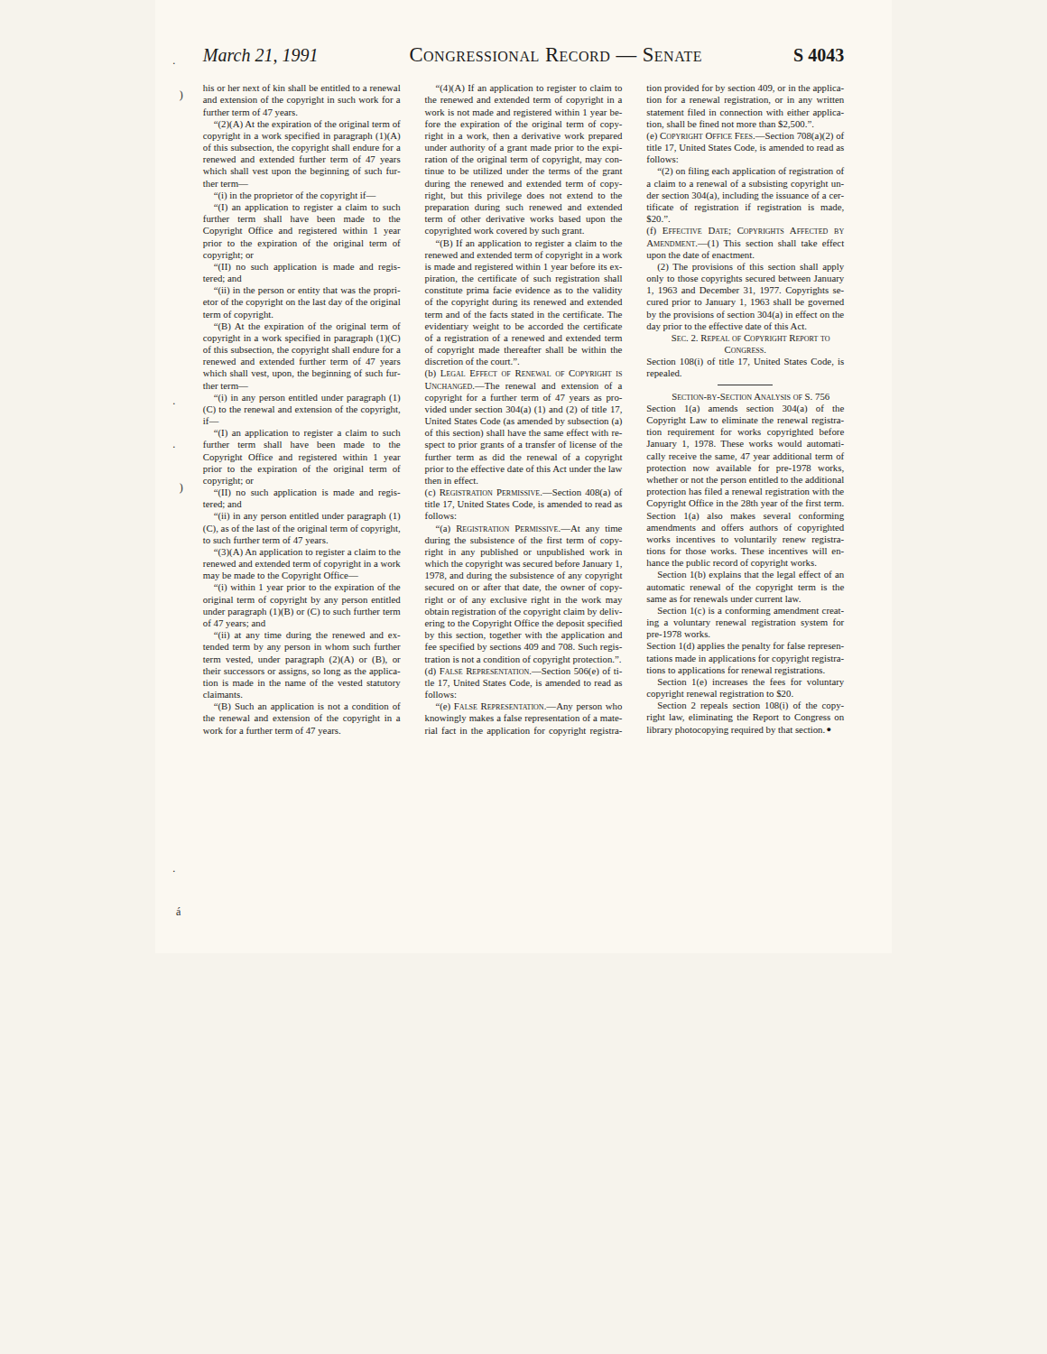. ) . . ) . á
March 21, 1991
Congressional Record — Senate
S 4043
his or her next of kin shall be entitled to a renewal and extension of the copyright in such work for a further term of 47 years.
“(2)(A) At the expiration of the original term of copyright in a work specified in paragraph (1)(A) of this subsection, the copyright shall endure for a renewed and extended further term of 47 years which shall vest upon the beginning of such further term—
“(i) in the proprietor of the copyright if—
“(I) an application to register a claim to such further term shall have been made to the Copyright Office and registered within 1 year prior to the expiration of the original term of copyright; or
“(II) no such application is made and registered; and
“(ii) in the person or entity that was the proprietor of the copyright on the last day of the original term of copyright.
“(B) At the expiration of the original term of copyright in a work specified in paragraph (1)(C) of this subsection, the copyright shall endure for a renewed and extended further term of 47 years which shall vest, upon, the beginning of such further term—
“(i) in any person entitled under paragraph (1)(C) to the renewal and extension of the copyright, if—
“(I) an application to register a claim to such further term shall have been made to the Copyright Office and registered within 1 year prior to the expiration of the original term of copyright; or
“(II) no such application is made and registered; and
“(ii) in any person entitled under paragraph (1)(C), as of the last of the original term of copyright, to such further term of 47 years.
“(3)(A) An application to register a claim to the renewed and extended term of copyright in a work may be made to the Copyright Office—
“(i) within 1 year prior to the expiration of the original term of copyright by any person entitled under paragraph (1)(B) or (C) to such further term of 47 years; and
“(ii) at any time during the renewed and extended term by any person in whom such further term vested, under paragraph (2)(A) or (B), or their successors or assigns, so long as the application is made in the name of the vested statutory claimants.
“(B) Such an application is not a condition of the renewal and extension of the copyright in a work for a further term of 47 years.
“(4)(A) If an application to register to claim to the renewed and extended term of copyright in a work is not made and registered within 1 year before the expiration of the original term of copyright in a work, then a derivative work prepared under authority of a grant made prior to the expiration of the original term of copyright, may continue to be utilized under the terms of the grant during the renewed and extended term of copyright, but this privilege does not extend to the preparation during such renewed and extended term of other derivative works based upon the copyrighted work covered by such grant.
“(B) If an application to register a claim to the renewed and extended term of copyright in a work is made and registered within 1 year before its expiration, the certificate of such registration shall constitute prima facie evidence as to the validity of the copyright during its renewed and extended term and of the facts stated in the certificate. The evidentiary weight to be accorded the certificate of a registration of a renewed and extended term of copyright made thereafter shall be within the discretion of the court.”.
(b) Legal Effect of Renewal of Copyright is Unchanged.—The renewal and extension of a copyright for a further term of 47 years as provided under section 304(a) (1) and (2) of title 17, United States Code (as amended by subsection (a) of this section) shall have the same effect with respect to prior grants of a transfer of license of the further term as did the renewal of a copyright prior to the effective date of this Act under the law then in effect.
(c) Registration Permissive.—Section 408(a) of title 17, United States Code, is amended to read as follows:
“(a) Registration Permissive.—At any time during the subsistence of the first term of copyright in any published or unpublished work in which the copyright was secured before January 1, 1978, and during the subsistence of any copyright secured on or after that date, the owner of copyright or of any exclusive right in the work may obtain registration of the copyright claim by delivering to the Copyright Office the deposit specified by this section, together with the application and fee specified by sections 409 and 708. Such registration is not a condition of copyright protection.”.
(d) False Representation.—Section 506(e) of title 17, United States Code, is amended to read as follows:
“(e) False Representation.—Any person who knowingly makes a false representation of a material fact in the application for copyright registration provided for by section 409, or in the application for a renewal registration, or in any written statement filed in connection with either application, shall be fined not more than $2,500.”.
(e) Copyright Office Fees.—Section 708(a)(2) of title 17, United States Code, is amended to read as follows:
“(2) on filing each application of registration of a claim to a renewal of a subsisting copyright under section 304(a), including the issuance of a certificate of registration if registration is made, $20.”.
(f) Effective Date; Copyrights Affected by Amendment.—(1) This section shall take effect upon the date of enactment.
(2) The provisions of this section shall apply only to those copyrights secured between January 1, 1963 and December 31, 1977. Copyrights secured prior to January 1, 1963 shall be governed by the provisions of section 304(a) in effect on the day prior to the effective date of this Act.
Sec. 2. Repeal of Copyright Report to Congress.
Section 108(i) of title 17, United States Code, is repealed.
Section-by-Section Analysis of S. 756
Section 1(a) amends section 304(a) of the Copyright Law to eliminate the renewal registration requirement for works copyrighted before January 1, 1978. These works would automatically receive the same, 47 year additional term of protection now available for pre-1978 works, whether or not the person entitled to the additional protection has filed a renewal registration with the Copyright Office in the 28th year of the first term. Section 1(a) also makes several conforming amendments and offers authors of copyrighted works incentives to voluntarily renew registrations for those works. These incentives will enhance the public record of copyright works.
Section 1(b) explains that the legal effect of an automatic renewal of the copyright term is the same as for renewals under current law.
Section 1(c) is a conforming amendment creating a voluntary renewal registration system for pre-1978 works.
Section 1(d) applies the penalty for false representations made in applications for copyright registrations to applications for renewal registrations.
Section 1(e) increases the fees for voluntary copyright renewal registration to $20.
Section 2 repeals section 108(i) of the copyright law, eliminating the Report to Congress on library photocopying required by that section.